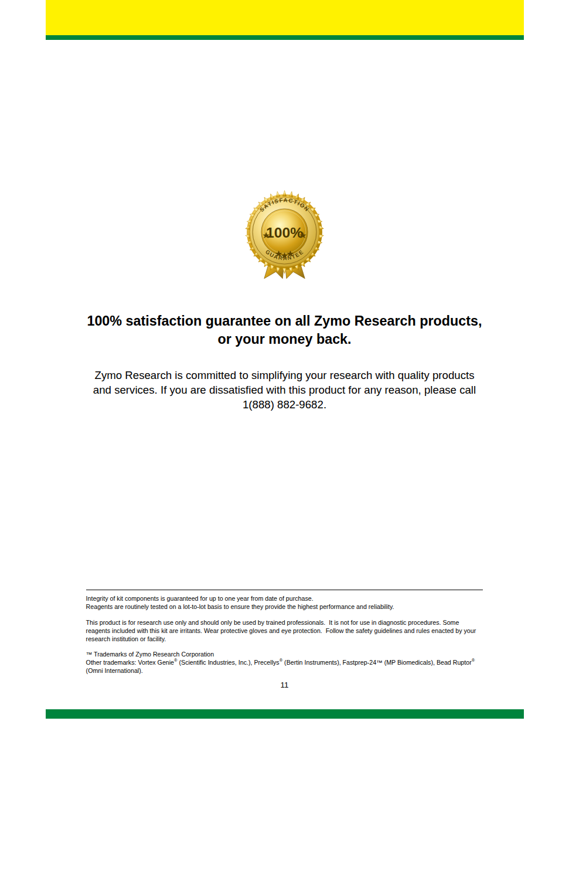SATISFACTION GUARANTEE 100%
100% satisfaction guarantee on all Zymo Research products,
or your money back.
Zymo Research is committed to simplifying your research with quality products and services. If you are dissatisfied with this product for any reason, please call 1(888) 882-9682.
Integrity of kit components is guaranteed for up to one year from date of purchase.
Reagents are routinely tested on a lot-to-lot basis to ensure they provide the highest performance and reliability.
This product is for research use only and should only be used by trained professionals. It is not for use in diagnostic procedures. Some reagents included with this kit are irritants. Wear protective gloves and eye protection. Follow the safety guidelines and rules enacted by your research institution or facility.
™ Trademarks of Zymo Research Corporation
Other trademarks: Vortex Genie® (Scientific Industries, Inc.), Precellys® (Bertin Instruments), Fastprep-24™ (MP Biomedicals), Bead Ruptor® (Omni International).
11